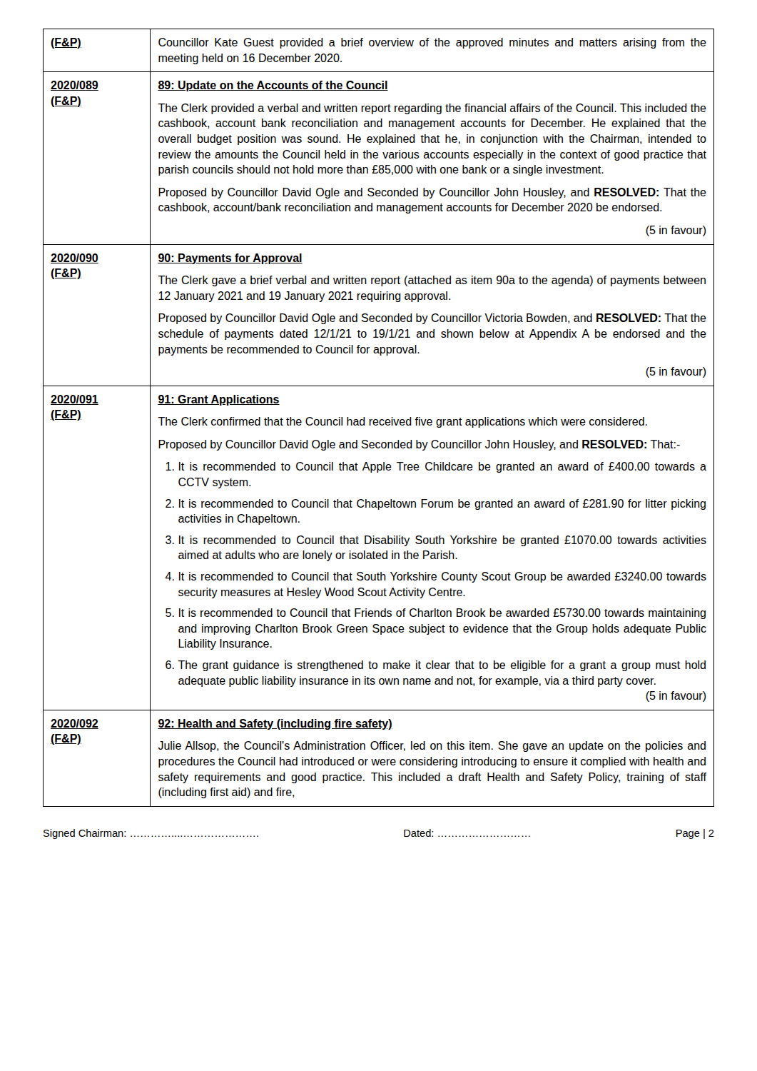| (F&P) | Councillor Kate Guest provided a brief overview of the approved minutes and matters arising from the meeting held on 16 December 2020. |
| 2020/089 (F&P) | 89: Update on the Accounts of the Council The Clerk provided a verbal and written report regarding the financial affairs of the Council. This included the cashbook, account bank reconciliation and management accounts for December. He explained that the overall budget position was sound. He explained that he, in conjunction with the Chairman, intended to review the amounts the Council held in the various accounts especially in the context of good practice that parish councils should not hold more than £85,000 with one bank or a single investment. Proposed by Councillor David Ogle and Seconded by Councillor John Housley, and RESOLVED: That the cashbook, account/bank reconciliation and management accounts for December 2020 be endorsed. (5 in favour) |
| 2020/090 (F&P) | 90: Payments for Approval The Clerk gave a brief verbal and written report (attached as item 90a to the agenda) of payments between 12 January 2021 and 19 January 2021 requiring approval. Proposed by Councillor David Ogle and Seconded by Councillor Victoria Bowden, and RESOLVED: That the schedule of payments dated 12/1/21 to 19/1/21 and shown below at Appendix A be endorsed and the payments be recommended to Council for approval. (5 in favour) |
| 2020/091 (F&P) | 91: Grant Applications The Clerk confirmed that the Council had received five grant applications which were considered. Proposed by Councillor David Ogle and Seconded by Councillor John Housley, and RESOLVED: That:- It is recommended to Council that Apple Tree Childcare be granted an award of £400.00 towards a CCTV system. It is recommended to Council that Chapeltown Forum be granted an award of £281.90 for litter picking activities in Chapeltown. It is recommended to Council that Disability South Yorkshire be granted £1070.00 towards activities aimed at adults who are lonely or isolated in the Parish. It is recommended to Council that South Yorkshire County Scout Group be awarded £3240.00 towards security measures at Hesley Wood Scout Activity Centre. It is recommended to Council that Friends of Charlton Brook be awarded £5730.00 towards maintaining and improving Charlton Brook Green Space subject to evidence that the Group holds adequate Public Liability Insurance. The grant guidance is strengthened to make it clear that to be eligible for a grant a group must hold adequate public liability insurance in its own name and not, for example, via a third party cover. (5 in favour) |
| 2020/092 (F&P) | 92: Health and Safety (including fire safety) Julie Allsop, the Council's Administration Officer, led on this item. She gave an update on the policies and procedures the Council had introduced or were considering introducing to ensure it complied with health and safety requirements and good practice. This included a draft Health and Safety Policy, training of staff (including first aid) and fire, |
Signed Chairman: …………....…………………. Dated: ……………………… Page | 2